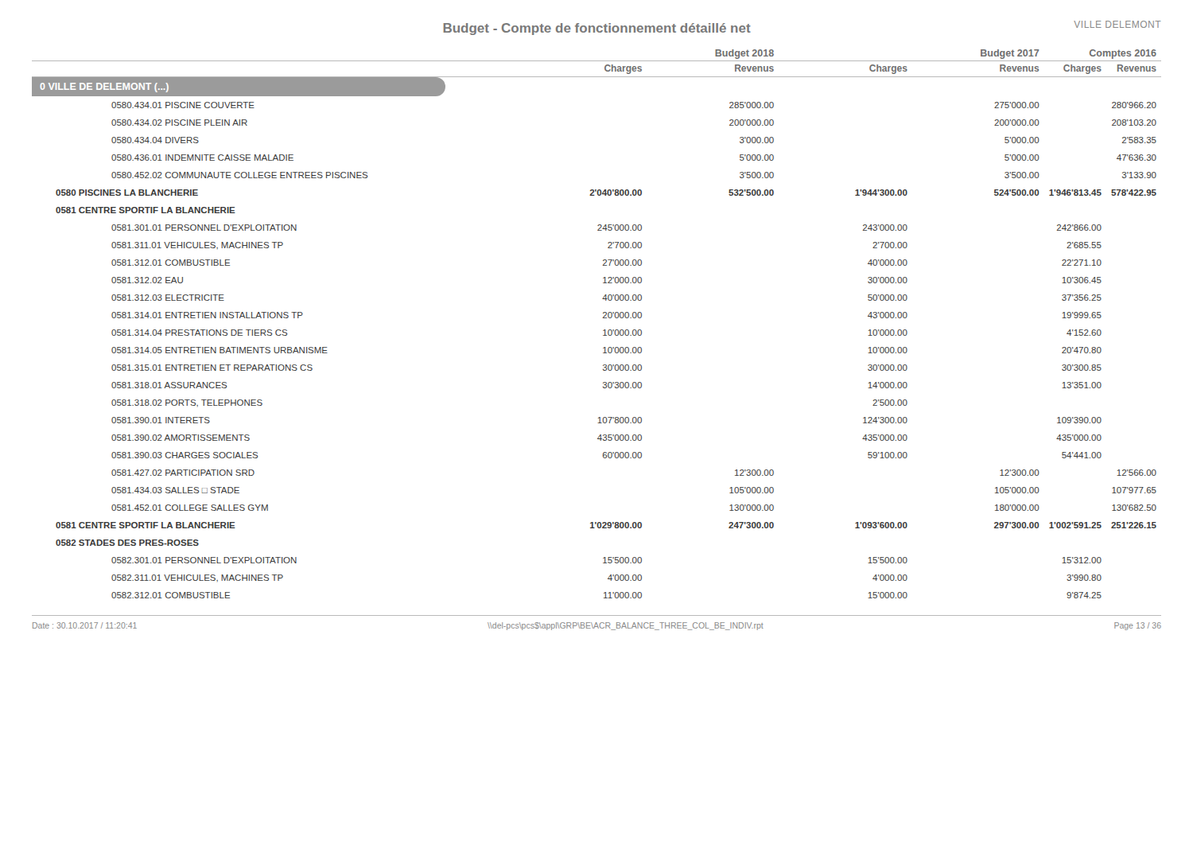VILLE DELEMONT
Budget - Compte de fonctionnement détaillé net
| | Budget 2018 | Budget 2017 | Comptes 2016 |
| --- | --- | --- | --- |
| | Charges | Revenus | Charges | Revenus | Charges | Revenus |
| 0 VILLE DE DELEMONT (...) |
| 0580.434.01 PISCINE COUVERTE | | 285'000.00 | | 275'000.00 | | 280'966.20 |
| 0580.434.02 PISCINE PLEIN AIR | | 200'000.00 | | 200'000.00 | | 208'103.20 |
| 0580.434.04 DIVERS | | 3'000.00 | | 5'000.00 | | 2'583.35 |
| 0580.436.01 INDEMNITE CAISSE MALADIE | | 5'000.00 | | 5'000.00 | | 47'636.30 |
| 0580.452.02 COMMUNAUTE COLLEGE ENTREES PISCINES | | 3'500.00 | | 3'500.00 | | 3'133.90 |
| 0580 PISCINES LA BLANCHERIE | 2'040'800.00 | 532'500.00 | 1'944'300.00 | 524'500.00 | 1'946'813.45 | 578'422.95 |
| 0581 CENTRE SPORTIF LA BLANCHERIE | | | | | | |
| 0581.301.01 PERSONNEL D'EXPLOITATION | 245'000.00 | | 243'000.00 | | 242'866.00 | |
| 0581.311.01 VEHICULES, MACHINES TP | 2'700.00 | | 2'700.00 | | 2'685.55 | |
| 0581.312.01 COMBUSTIBLE | 27'000.00 | | 40'000.00 | | 22'271.10 | |
| 0581.312.02 EAU | 12'000.00 | | 30'000.00 | | 10'306.45 | |
| 0581.312.03 ELECTRICITE | 40'000.00 | | 50'000.00 | | 37'356.25 | |
| 0581.314.01 ENTRETIEN INSTALLATIONS TP | 20'000.00 | | 43'000.00 | | 19'999.65 | |
| 0581.314.04 PRESTATIONS DE TIERS CS | 10'000.00 | | 10'000.00 | | 4'152.60 | |
| 0581.314.05 ENTRETIEN BATIMENTS URBANISME | 10'000.00 | | 10'000.00 | | 20'470.80 | |
| 0581.315.01 ENTRETIEN ET REPARATIONS CS | 30'000.00 | | 30'000.00 | | 30'300.85 | |
| 0581.318.01 ASSURANCES | 30'300.00 | | 14'000.00 | | 13'351.00 | |
| 0581.318.02 PORTS, TELEPHONES | | | 2'500.00 | | | |
| 0581.390.01 INTERETS | 107'800.00 | | 124'300.00 | | 109'390.00 | |
| 0581.390.02 AMORTISSEMENTS | 435'000.00 | | 435'000.00 | | 435'000.00 | |
| 0581.390.03 CHARGES SOCIALES | 60'000.00 | | 59'100.00 | | 54'441.00 | |
| 0581.427.02 PARTICIPATION SRD | | 12'300.00 | | 12'300.00 | | 12'566.00 |
| 0581.434.03 SALLES □ STADE | | 105'000.00 | | 105'000.00 | | 107'977.65 |
| 0581.452.01 COLLEGE SALLES GYM | | 130'000.00 | | 180'000.00 | | 130'682.50 |
| 0581 CENTRE SPORTIF LA BLANCHERIE | 1'029'800.00 | 247'300.00 | 1'093'600.00 | 297'300.00 | 1'002'591.25 | 251'226.15 |
| 0582 STADES DES PRES-ROSES | | | | | | |
| 0582.301.01 PERSONNEL D'EXPLOITATION | 15'500.00 | | 15'500.00 | | 15'312.00 | |
| 0582.311.01 VEHICULES, MACHINES TP | 4'000.00 | | 4'000.00 | | 3'990.80 | |
| 0582.312.01 COMBUSTIBLE | 11'000.00 | | 15'000.00 | | 9'874.25 | |
Date : 30.10.2017 / 11:20:41
\\del-pcs\pcs$\appl\GRP\BE\ACR_BALANCE_THREE_COL_BE_INDIV.rpt
Page 13 / 36